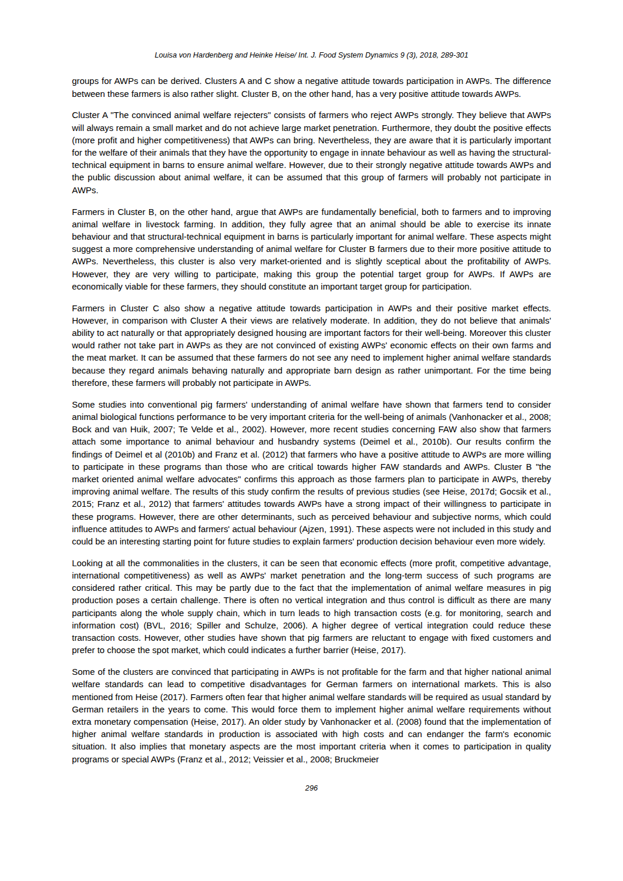Louisa von Hardenberg and Heinke Heise/ Int. J. Food System Dynamics 9 (3), 2018, 289-301
groups for AWPs can be derived. Clusters A and C show a negative attitude towards participation in AWPs. The difference between these farmers is also rather slight. Cluster B, on the other hand, has a very positive attitude towards AWPs.
Cluster A "The convinced animal welfare rejecters" consists of farmers who reject AWPs strongly. They believe that AWPs will always remain a small market and do not achieve large market penetration. Furthermore, they doubt the positive effects (more profit and higher competitiveness) that AWPs can bring. Nevertheless, they are aware that it is particularly important for the welfare of their animals that they have the opportunity to engage in innate behaviour as well as having the structural-technical equipment in barns to ensure animal welfare. However, due to their strongly negative attitude towards AWPs and the public discussion about animal welfare, it can be assumed that this group of farmers will probably not participate in AWPs.
Farmers in Cluster B, on the other hand, argue that AWPs are fundamentally beneficial, both to farmers and to improving animal welfare in livestock farming. In addition, they fully agree that an animal should be able to exercise its innate behaviour and that structural-technical equipment in barns is particularly important for animal welfare. These aspects might suggest a more comprehensive understanding of animal welfare for Cluster B farmers due to their more positive attitude to AWPs. Nevertheless, this cluster is also very market-oriented and is slightly sceptical about the profitability of AWPs. However, they are very willing to participate, making this group the potential target group for AWPs. If AWPs are economically viable for these farmers, they should constitute an important target group for participation.
Farmers in Cluster C also show a negative attitude towards participation in AWPs and their positive market effects. However, in comparison with Cluster A their views are relatively moderate. In addition, they do not believe that animals' ability to act naturally or that appropriately designed housing are important factors for their well-being. Moreover this cluster would rather not take part in AWPs as they are not convinced of existing AWPs' economic effects on their own farms and the meat market. It can be assumed that these farmers do not see any need to implement higher animal welfare standards because they regard animals behaving naturally and appropriate barn design as rather unimportant. For the time being therefore, these farmers will probably not participate in AWPs.
Some studies into conventional pig farmers' understanding of animal welfare have shown that farmers tend to consider animal biological functions performance to be very important criteria for the well-being of animals (Vanhonacker et al., 2008; Bock and van Huik, 2007; Te Velde et al., 2002). However, more recent studies concerning FAW also show that farmers attach some importance to animal behaviour and husbandry systems (Deimel et al., 2010b). Our results confirm the findings of Deimel et al (2010b) and Franz et al. (2012) that farmers who have a positive attitude to AWPs are more willing to participate in these programs than those who are critical towards higher FAW standards and AWPs. Cluster B "the market oriented animal welfare advocates" confirms this approach as those farmers plan to participate in AWPs, thereby improving animal welfare. The results of this study confirm the results of previous studies (see Heise, 2017d; Gocsik et al., 2015; Franz et al., 2012) that farmers' attitudes towards AWPs have a strong impact of their willingness to participate in these programs. However, there are other determinants, such as perceived behaviour and subjective norms, which could influence attitudes to AWPs and farmers' actual behaviour (Ajzen, 1991). These aspects were not included in this study and could be an interesting starting point for future studies to explain farmers' production decision behaviour even more widely.
Looking at all the commonalities in the clusters, it can be seen that economic effects (more profit, competitive advantage, international competitiveness) as well as AWPs' market penetration and the long-term success of such programs are considered rather critical. This may be partly due to the fact that the implementation of animal welfare measures in pig production poses a certain challenge. There is often no vertical integration and thus control is difficult as there are many participants along the whole supply chain, which in turn leads to high transaction costs (e.g. for monitoring, search and information cost) (BVL, 2016; Spiller and Schulze, 2006). A higher degree of vertical integration could reduce these transaction costs. However, other studies have shown that pig farmers are reluctant to engage with fixed customers and prefer to choose the spot market, which could indicates a further barrier (Heise, 2017).
Some of the clusters are convinced that participating in AWPs is not profitable for the farm and that higher national animal welfare standards can lead to competitive disadvantages for German farmers on international markets. This is also mentioned from Heise (2017). Farmers often fear that higher animal welfare standards will be required as usual standard by German retailers in the years to come. This would force them to implement higher animal welfare requirements without extra monetary compensation (Heise, 2017). An older study by Vanhonacker et al. (2008) found that the implementation of higher animal welfare standards in production is associated with high costs and can endanger the farm's economic situation. It also implies that monetary aspects are the most important criteria when it comes to participation in quality programs or special AWPs (Franz et al., 2012; Veissier et al., 2008; Bruckmeier
296